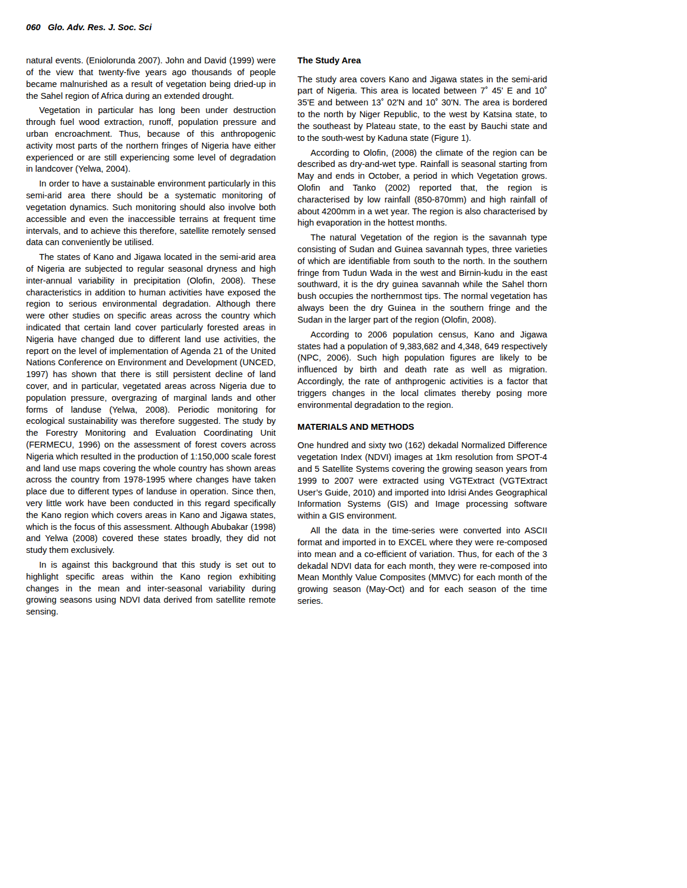060 Glo. Adv. Res. J. Soc. Sci
natural events. (Eniolorunda 2007). John and David (1999) were of the view that twenty-five years ago thousands of people became malnurished as a result of vegetation being dried-up in the Sahel region of Africa during an extended drought.
Vegetation in particular has long been under destruction through fuel wood extraction, runoff, population pressure and urban encroachment. Thus, because of this anthropogenic activity most parts of the northern fringes of Nigeria have either experienced or are still experiencing some level of degradation in landcover (Yelwa, 2004).
In order to have a sustainable environment particularly in this semi-arid area there should be a systematic monitoring of vegetation dynamics. Such monitoring should also involve both accessible and even the inaccessible terrains at frequent time intervals, and to achieve this therefore, satellite remotely sensed data can conveniently be utilised.
The states of Kano and Jigawa located in the semi-arid area of Nigeria are subjected to regular seasonal dryness and high inter-annual variability in precipitation (Olofin, 2008). These characteristics in addition to human activities have exposed the region to serious environmental degradation. Although there were other studies on specific areas across the country which indicated that certain land cover particularly forested areas in Nigeria have changed due to different land use activities, the report on the level of implementation of Agenda 21 of the United Nations Conference on Environment and Development (UNCED, 1997) has shown that there is still persistent decline of land cover, and in particular, vegetated areas across Nigeria due to population pressure, overgrazing of marginal lands and other forms of landuse (Yelwa, 2008). Periodic monitoring for ecological sustainability was therefore suggested. The study by the Forestry Monitoring and Evaluation Coordinating Unit (FERMECU, 1996) on the assessment of forest covers across Nigeria which resulted in the production of 1:150,000 scale forest and land use maps covering the whole country has shown areas across the country from 1978-1995 where changes have taken place due to different types of landuse in operation. Since then, very little work have been conducted in this regard specifically the Kano region which covers areas in Kano and Jigawa states, which is the focus of this assessment. Although Abubakar (1998) and Yelwa (2008) covered these states broadly, they did not study them exclusively.
In is against this background that this study is set out to highlight specific areas within the Kano region exhibiting changes in the mean and inter-seasonal variability during growing seasons using NDVI data derived from satellite remote sensing.
The Study Area
The study area covers Kano and Jigawa states in the semi-arid part of Nigeria. This area is located between 7˚ 45ʹ E and 10˚ 35ʹE and between 13˚ 02ʹN and 10˚ 30ʹN. The area is bordered to the north by Niger Republic, to the west by Katsina state, to the southeast by Plateau state, to the east by Bauchi state and to the south-west by Kaduna state (Figure 1).
According to Olofin, (2008) the climate of the region can be described as dry-and-wet type. Rainfall is seasonal starting from May and ends in October, a period in which Vegetation grows. Olofin and Tanko (2002) reported that, the region is characterised by low rainfall (850-870mm) and high rainfall of about 4200mm in a wet year. The region is also characterised by high evaporation in the hottest months.
The natural Vegetation of the region is the savannah type consisting of Sudan and Guinea savannah types, three varieties of which are identifiable from south to the north. In the southern fringe from Tudun Wada in the west and Birnin-kudu in the east southward, it is the dry guinea savannah while the Sahel thorn bush occupies the northernmost tips. The normal vegetation has always been the dry Guinea in the southern fringe and the Sudan in the larger part of the region (Olofin, 2008).
According to 2006 population census, Kano and Jigawa states had a population of 9,383,682 and 4,348, 649 respectively (NPC, 2006). Such high population figures are likely to be influenced by birth and death rate as well as migration. Accordingly, the rate of anthprogenic activities is a factor that triggers changes in the local climates thereby posing more environmental degradation to the region.
MATERIALS AND METHODS
One hundred and sixty two (162) dekadal Normalized Difference vegetation Index (NDVI) images at 1km resolution from SPOT-4 and 5 Satellite Systems covering the growing season years from 1999 to 2007 were extracted using VGTExtract (VGTExtract User’s Guide, 2010) and imported into Idrisi Andes Geographical Information Systems (GIS) and Image processing software within a GIS environment.
All the data in the time-series were converted into ASCII format and imported in to EXCEL where they were re-composed into mean and a co-efficient of variation. Thus, for each of the 3 dekadal NDVI data for each month, they were re-composed into Mean Monthly Value Composites (MMVC) for each month of the growing season (May-Oct) and for each season of the time series.